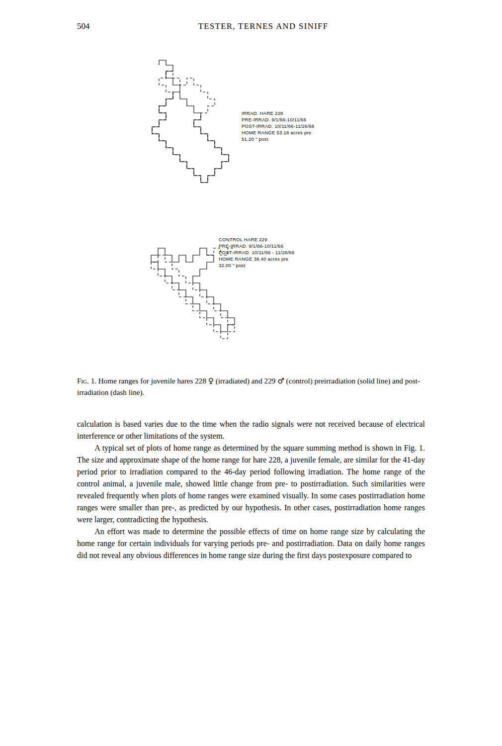504 TESTER, TERNES AND SINIFF
Home range polygons for irradiated hare 228 IRRAD. HARE 228 PRE-IRRAD. 9/1/66-10/11/66 POST-IRRAD. 10/11/66-11/26/66 HOME RANGE 53.18 acres pre 51.20 " post
Home range polygons for control hare 229 CONTROL HARE 229 PRE-IRRAD. 9/1/66-10/11/66 POST-IRRAD. 10/11/66 - 11/26/66 HOME RANGE 38.40 acres pre 32.00 " post
Fig. 1. Home ranges for juvenile hares 228 ♀ (irradiated) and 229 ♂ (control) preirradiation (solid line) and post-irradiation (dash line).
calculation is based varies due to the time when the radio signals were not received because of electrical interference or other limitations of the system.
A typical set of plots of home range as determined by the square summing method is shown in Fig. 1. The size and approximate shape of the home range for hare 228, a juvenile female, are similar for the 41-day period prior to irradiation compared to the 46-day period following irradiation. The home range of the control animal, a juvenile male, showed little change from pre- to postirradiation. Such similarities were revealed frequently when plots of home ranges were examined visually. In some cases postirradiation home ranges were smaller than pre-, as predicted by our hypothesis. In other cases, postirradiation home ranges were larger, contradicting the hypothesis.
An effort was made to determine the possible effects of time on home range size by calculating the home range for certain individuals for varying periods pre- and postirradiation. Data on daily home ranges did not reveal any obvious differences in home range size during the first days postexposure compared to